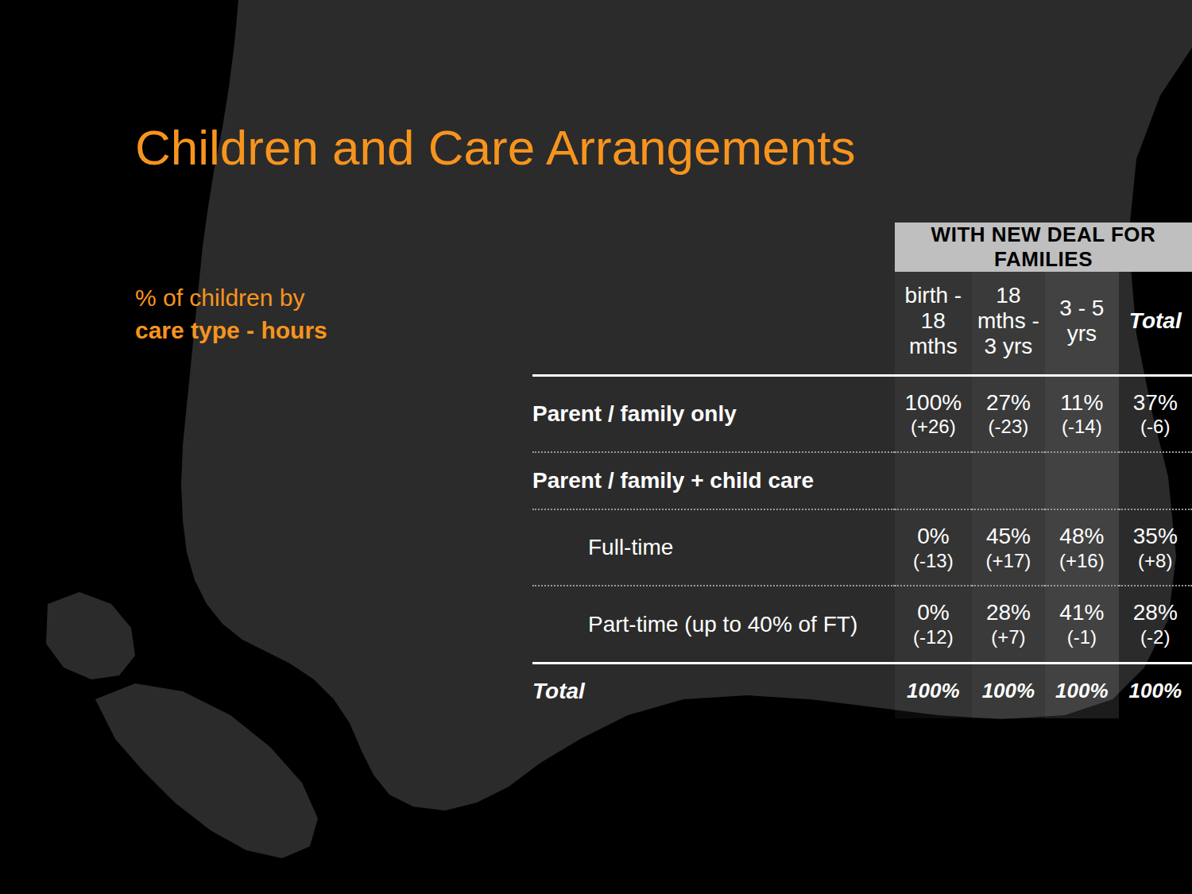Children and Care Arrangements
% of children by
care type - hours
| | WITH NEW DEAL FOR FAMILIES |
| --- | --- |
| | birth - 18 mths | 18 mths - 3 yrs | 3 - 5 yrs | Total |
| Parent / family only | 100% (+26) | 27% (-23) | 11% (-14) | 37% (-6) |
| Parent / family + child care | | | | |
| Full-time | 0% (-13) | 45% (+17) | 48% (+16) | 35% (+8) |
| Part-time (up to 40% of FT) | 0% (-12) | 28% (+7) | 41% (-1) | 28% (-2) |
| Total | 100% | 100% | 100% | 100% |